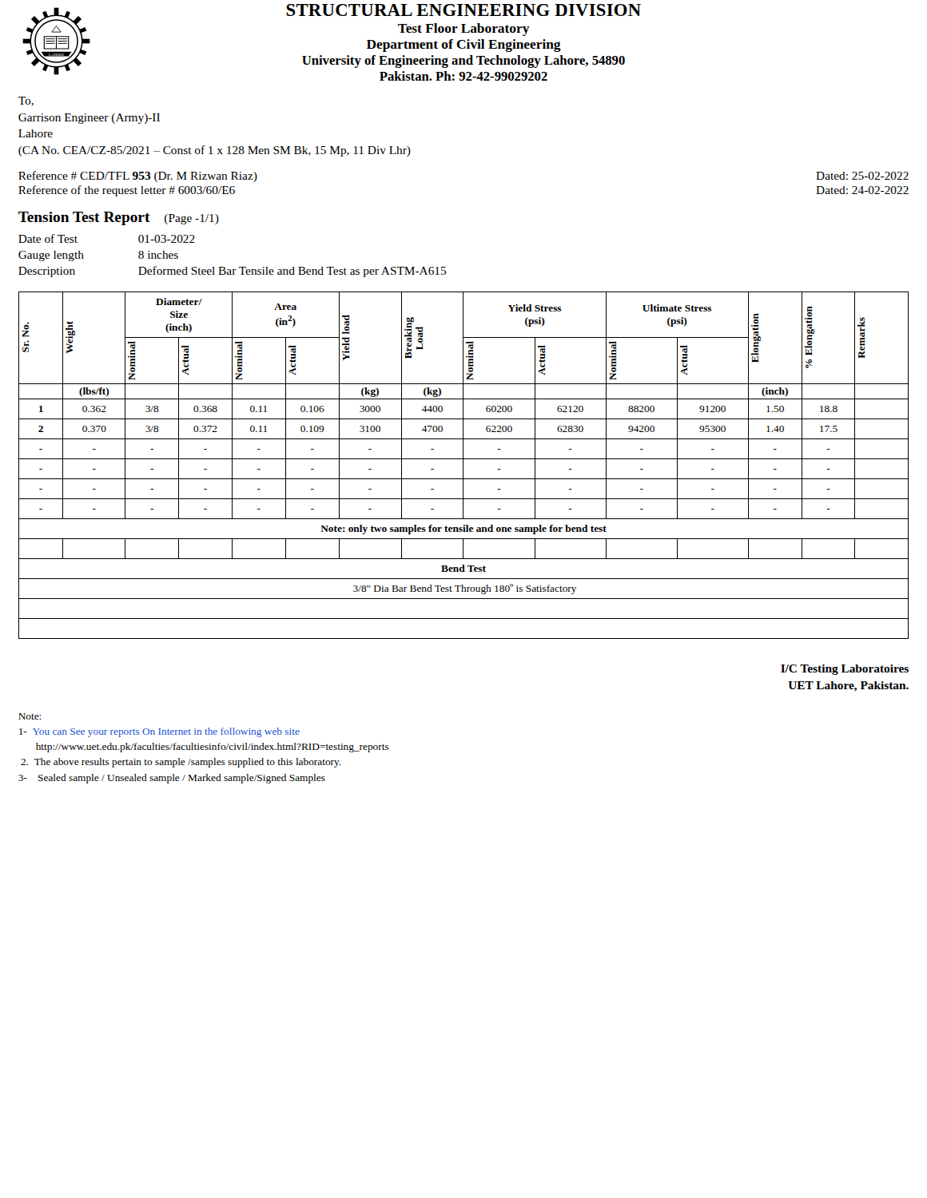LAHORE
STRUCTURAL ENGINEERING DIVISION
Test Floor Laboratory
Department of Civil Engineering
University of Engineering and Technology Lahore, 54890
Pakistan. Ph: 92-42-99029202
To,
Garrison Engineer (Army)-II
Lahore
(CA No. CEA/CZ-85/2021 – Const of 1 x 128 Men SM Bk, 15 Mp, 11 Div Lhr)
Reference # CED/TFL 953 (Dr. M Rizwan Riaz)
Dated: 25-02-2022
Reference of the request letter # 6003/60/E6
Dated: 24-02-2022
Tension Test Report
(Page -1/1)
| Date of Test | 01-03-2022 |
| Gauge length | 8 inches |
| Description | Deformed Steel Bar Tensile and Bend Test as per ASTM-A615 |
| Sr. No. | Weight | Diameter/ Size (inch) | Area (in 2 ) | Yield load | Breaking Load | Yield Stress (psi) | Ultimate Stress (psi) | Elongation | % Elongation | Remarks |
| --- | --- | --- | --- | --- | --- | --- | --- | --- | --- | --- |
| Nominal | Actual | Nominal | Actual | Nominal | Actual | Nominal | Actual |
| | (lbs/ft) | | | | | (kg) | (kg) | | | | | (inch) | | |
| 1 | 0.362 | 3/8 | 0.368 | 0.11 | 0.106 | 3000 | 4400 | 60200 | 62120 | 88200 | 91200 | 1.50 | 18.8 | |
| 2 | 0.370 | 3/8 | 0.372 | 0.11 | 0.109 | 3100 | 4700 | 62200 | 62830 | 94200 | 95300 | 1.40 | 17.5 | |
| - | - | - | - | - | - | - | - | - | - | - | - | - | - | |
| - | - | - | - | - | - | - | - | - | - | - | - | - | - | |
| - | - | - | - | - | - | - | - | - | - | - | - | - | - | |
| - | - | - | - | - | - | - | - | - | - | - | - | - | - | |
| Note: only two samples for tensile and one sample for bend test |
| Bend Test |
| 3/8" Dia Bar Bend Test Through 180º is Satisfactory |
I/C Testing Laboratoires
UET Lahore, Pakistan.
Note:
1- You can See your reports On Internet in the following web site
http://www.uet.edu.pk/faculties/facultiesinfo/civil/index.html?RID=testing_reports
2. The above results pertain to sample /samples supplied to this laboratory.
3- Sealed sample / Unsealed sample / Marked sample/Signed Samples